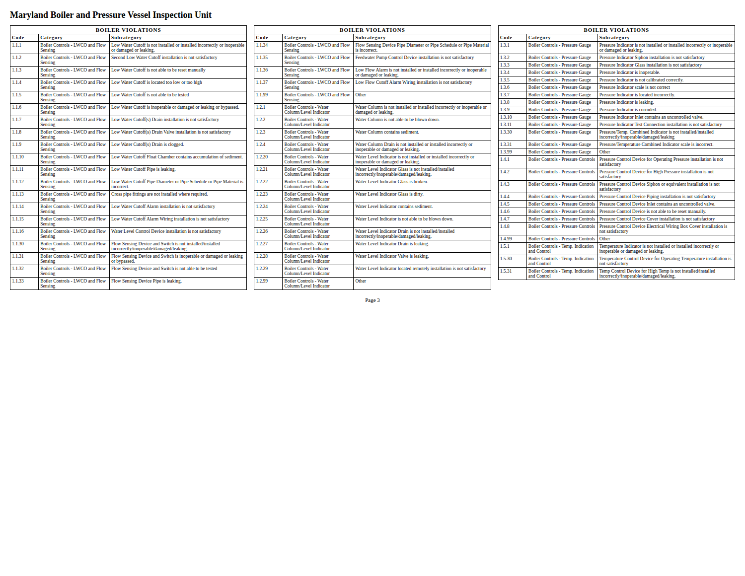Maryland Boiler and Pressure Vessel Inspection Unit
BOILER VIOLATIONS
| Code | Category | Subcategory |
| --- | --- | --- |
| 1.1.1 | Boiler Controls - LWCO and Flow Sensing | Low Water Cutoff is not installed or installed incorrectly or inoperable or damaged or leaking. |
| 1.1.2 | Boiler Controls - LWCO and Flow Sensing | Second Low Water Cutoff installation is not satisfactory |
| 1.1.3 | Boiler Controls - LWCO and Flow Sensing | Low Water Cutoff is not able to be reset manually |
| 1.1.4 | Boiler Controls - LWCO and Flow Sensing | Low Water Cutoff is located too low or too high |
| 1.1.5 | Boiler Controls - LWCO and Flow Sensing | Low Water Cutoff is not able to be tested |
| 1.1.6 | Boiler Controls - LWCO and Flow Sensing | Low Water Cutoff is inoperable or damaged or leaking or bypassed. |
| 1.1.7 | Boiler Controls - LWCO and Flow Sensing | Low Water Cutoff(s) Drain installation is not satisfactory |
| 1.1.8 | Boiler Controls - LWCO and Flow Sensing | Low Water Cutoff(s) Drain Valve installation is not satisfactory |
| 1.1.9 | Boiler Controls - LWCO and Flow Sensing | Low Water Cutoff(s) Drain is clogged. |
| 1.1.10 | Boiler Controls - LWCO and Flow Sensing | Low Water Cutoff Float Chamber contains accumulation of sediment. |
| 1.1.11 | Boiler Controls - LWCO and Flow Sensing | Low Water Cutoff Pipe is leaking. |
| 1.1.12 | Boiler Controls - LWCO and Flow Sensing | Low Water Cutoff Pipe Diameter or Pipe Schedule or Pipe Material is incorrect. |
| 1.1.13 | Boiler Controls - LWCO and Flow Sensing | Cross pipe fittings are not installed where required. |
| 1.1.14 | Boiler Controls - LWCO and Flow Sensing | Low Water Cutoff Alarm installation is not satisfactory |
| 1.1.15 | Boiler Controls - LWCO and Flow Sensing | Low Water Cutoff Alarm Wiring installation is not satisfactory |
| 1.1.16 | Boiler Controls - LWCO and Flow Sensing | Water Level Control Device installation is not satisfactory |
| 1.1.30 | Boiler Controls - LWCO and Flow Sensing | Flow Sensing Device and Switch is not installed/installed incorrectly/inoperable/damaged/leaking. |
| 1.1.31 | Boiler Controls - LWCO and Flow Sensing | Flow Sensing Device and Switch is inoperable or damaged or leaking or bypassed. |
| 1.1.32 | Boiler Controls - LWCO and Flow Sensing | Flow Sensing Device and Switch is not able to be tested |
| 1.1.33 | Boiler Controls - LWCO and Flow Sensing | Flow Sensing Device Pipe is leaking. |
BOILER VIOLATIONS
| Code | Category | Subcategory |
| --- | --- | --- |
| 1.1.34 | Boiler Controls - LWCO and Flow Sensing | Flow Sensing Device Pipe Diameter or Pipe Schedule or Pipe Material is incorrect. |
| 1.1.35 | Boiler Controls - LWCO and Flow Sensing | Feedwater Pump Control Device installation is not satisfactory |
| 1.1.36 | Boiler Controls - LWCO and Flow Sensing | Low Flow Alarm is not installed or installed incorrectly or inoperable or damaged or leaking. |
| 1.1.37 | Boiler Controls - LWCO and Flow Sensing | Low Flow Cutoff Alarm Wiring installation is not satisfactory |
| 1.1.99 | Boiler Controls - LWCO and Flow Sensing | Other |
| 1.2.1 | Boiler Controls - Water Column/Level Indicator | Water Column is not installed or installed incorrectly or inoperable or damaged or leaking. |
| 1.2.2 | Boiler Controls - Water Column/Level Indicator | Water Column is not able to be blown down. |
| 1.2.3 | Boiler Controls - Water Column/Level Indicator | Water Column contains sediment. |
| 1.2.4 | Boiler Controls - Water Column/Level Indicator | Water Column Drain is not installed or installed incorrectly or inoperable or damaged or leaking. |
| 1.2.20 | Boiler Controls - Water Column/Level Indicator | Water Level Indicator is not installed or installed incorrectly or inoperable or damaged or leaking. |
| 1.2.21 | Boiler Controls - Water Column/Level Indicator | Water Level Indicator Glass is not installed/installed incorrectly/inoperable/damaged/leaking. |
| 1.2.22 | Boiler Controls - Water Column/Level Indicator | Water Level Indicator Glass is broken. |
| 1.2.23 | Boiler Controls - Water Column/Level Indicator | Water Level Indicator Glass is dirty. |
| 1.2.24 | Boiler Controls - Water Column/Level Indicator | Water Level Indicator contains sediment. |
| 1.2.25 | Boiler Controls - Water Column/Level Indicator | Water Level Indicator is not able to be blown down. |
| 1.2.26 | Boiler Controls - Water Column/Level Indicator | Water Level Indicator Drain is not installed/installed incorrectly/inoperable/damaged/leaking. |
| 1.2.27 | Boiler Controls - Water Column/Level Indicator | Water Level Indicator Drain is leaking. |
| 1.2.28 | Boiler Controls - Water Column/Level Indicator | Water Level Indicator Valve is leaking. |
| 1.2.29 | Boiler Controls - Water Column/Level Indicator | Water Level Indicator located remotely installation is not satisfactory |
| 1.2.99 | Boiler Controls - Water Column/Level Indicator | Other |
BOILER VIOLATIONS
| Code | Category | Subcategory |
| --- | --- | --- |
| 1.3.1 | Boiler Controls - Pressure Gauge | Pressure Indicator is not installed or installed incorrectly or inoperable or damaged or leaking. |
| 1.3.2 | Boiler Controls - Pressure Gauge | Pressure Indicator Siphon installation is not satisfactory |
| 1.3.3 | Boiler Controls - Pressure Gauge | Pressure Indicator Glass installation is not satisfactory |
| 1.3.4 | Boiler Controls - Pressure Gauge | Pressure Indicator is inoperable. |
| 1.3.5 | Boiler Controls - Pressure Gauge | Pressure Indicator is not calibrated correctly. |
| 1.3.6 | Boiler Controls - Pressure Gauge | Pressure Indicator scale is not correct |
| 1.3.7 | Boiler Controls - Pressure Gauge | Pressure Indicator is located incorrectly. |
| 1.3.8 | Boiler Controls - Pressure Gauge | Pressure Indicator is leaking. |
| 1.3.9 | Boiler Controls - Pressure Gauge | Pressure Indicator is corroded. |
| 1.3.10 | Boiler Controls - Pressure Gauge | Pressure Indicator Inlet contains an uncontrolled valve. |
| 1.3.11 | Boiler Controls - Pressure Gauge | Pressure Indicator Test Connection installation is not satisfactory |
| 1.3.30 | Boiler Controls - Pressure Gauge | Pressure/Temp. Combined Indicator is not installed/installed incorrectly/inoperable/damaged/leaking |
| 1.3.31 | Boiler Controls - Pressure Gauge | Pressure/Temperature Combined Indicator scale is incorrect. |
| 1.3.99 | Boiler Controls - Pressure Gauge | Other |
| 1.4.1 | Boiler Controls - Pressure Controls | Pressure Control Device for Operating Pressure installation is not satisfactory |
| 1.4.2 | Boiler Controls - Pressure Controls | Pressure Control Device for High Pressure installation is not satisfactory |
| 1.4.3 | Boiler Controls - Pressure Controls | Pressure Control Device Siphon or equivalent installation is not satisfactory |
| 1.4.4 | Boiler Controls - Pressure Controls | Pressure Control Device Piping installation is not satisfactory |
| 1.4.5 | Boiler Controls - Pressure Controls | Pressure Control Device Inlet contains an uncontrolled valve. |
| 1.4.6 | Boiler Controls - Pressure Controls | Pressure Control Device is not able to be reset manually. |
| 1.4.7 | Boiler Controls - Pressure Controls | Pressure Control Device Cover installation is not satisfactory |
| 1.4.8 | Boiler Controls - Pressure Controls | Pressure Control Device Electrical Wiring Box Cover installation is not satisfactory |
| 1.4.99 | Boiler Controls - Pressure Controls | Other |
| 1.5.1 | Boiler Controls - Temp. Indication and Control | Temperature Indicator is not installed or installed incorrectly or inoperable or damaged or leaking. |
| 1.5.30 | Boiler Controls - Temp. Indication and Control | Temperature Control Device for Operating Temperature installation is not satisfactory |
| 1.5.31 | Boiler Controls - Temp. Indication and Control | Temp Control Device for High Temp is not installed/installed incorrectly/inoperable/damaged/leaking. |
Page 3